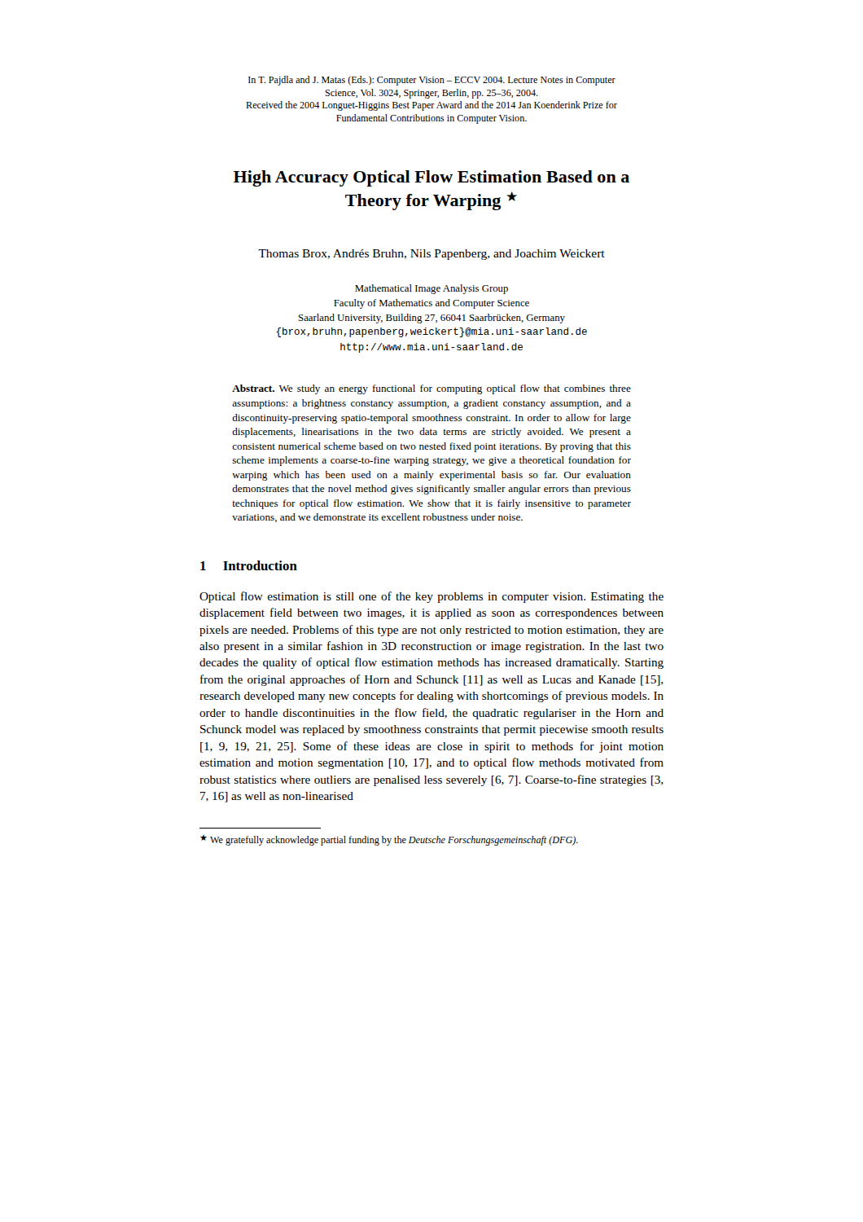In T. Pajdla and J. Matas (Eds.): Computer Vision – ECCV 2004. Lecture Notes in Computer
Science, Vol. 3024, Springer, Berlin, pp. 25–36, 2004.
Received the 2004 Longuet-Higgins Best Paper Award and the 2014 Jan Koenderink Prize for
Fundamental Contributions in Computer Vision.
High Accuracy Optical Flow Estimation Based on a
Theory for Warping ★
Thomas Brox, Andrés Bruhn, Nils Papenberg, and Joachim Weickert
Mathematical Image Analysis Group
Faculty of Mathematics and Computer Science
Saarland University, Building 27, 66041 Saarbrücken, Germany
{brox,bruhn,papenberg,weickert}@mia.uni-saarland.de
http://www.mia.uni-saarland.de
Abstract. We study an energy functional for computing optical flow that combines three assumptions: a brightness constancy assumption, a gradient constancy assumption, and a discontinuity-preserving spatio-temporal smoothness constraint. In order to allow for large displacements, linearisations in the two data terms are strictly avoided. We present a consistent numerical scheme based on two nested fixed point iterations. By proving that this scheme implements a coarse-to-fine warping strategy, we give a theoretical foundation for warping which has been used on a mainly experimental basis so far. Our evaluation demonstrates that the novel method gives significantly smaller angular errors than previous techniques for optical flow estimation. We show that it is fairly insensitive to parameter variations, and we demonstrate its excellent robustness under noise.
1 Introduction
Optical flow estimation is still one of the key problems in computer vision. Estimating the displacement field between two images, it is applied as soon as correspondences between pixels are needed. Problems of this type are not only restricted to motion estimation, they are also present in a similar fashion in 3D reconstruction or image registration. In the last two decades the quality of optical flow estimation methods has increased dramatically. Starting from the original approaches of Horn and Schunck [11] as well as Lucas and Kanade [15], research developed many new concepts for dealing with shortcomings of previous models. In order to handle discontinuities in the flow field, the quadratic regulariser in the Horn and Schunck model was replaced by smoothness constraints that permit piecewise smooth results [1, 9, 19, 21, 25]. Some of these ideas are close in spirit to methods for joint motion estimation and motion segmentation [10, 17], and to optical flow methods motivated from robust statistics where outliers are penalised less severely [6, 7]. Coarse-to-fine strategies [3, 7, 16] as well as non-linearised
★We gratefully acknowledge partial funding by the Deutsche Forschungsgemeinschaft (DFG).